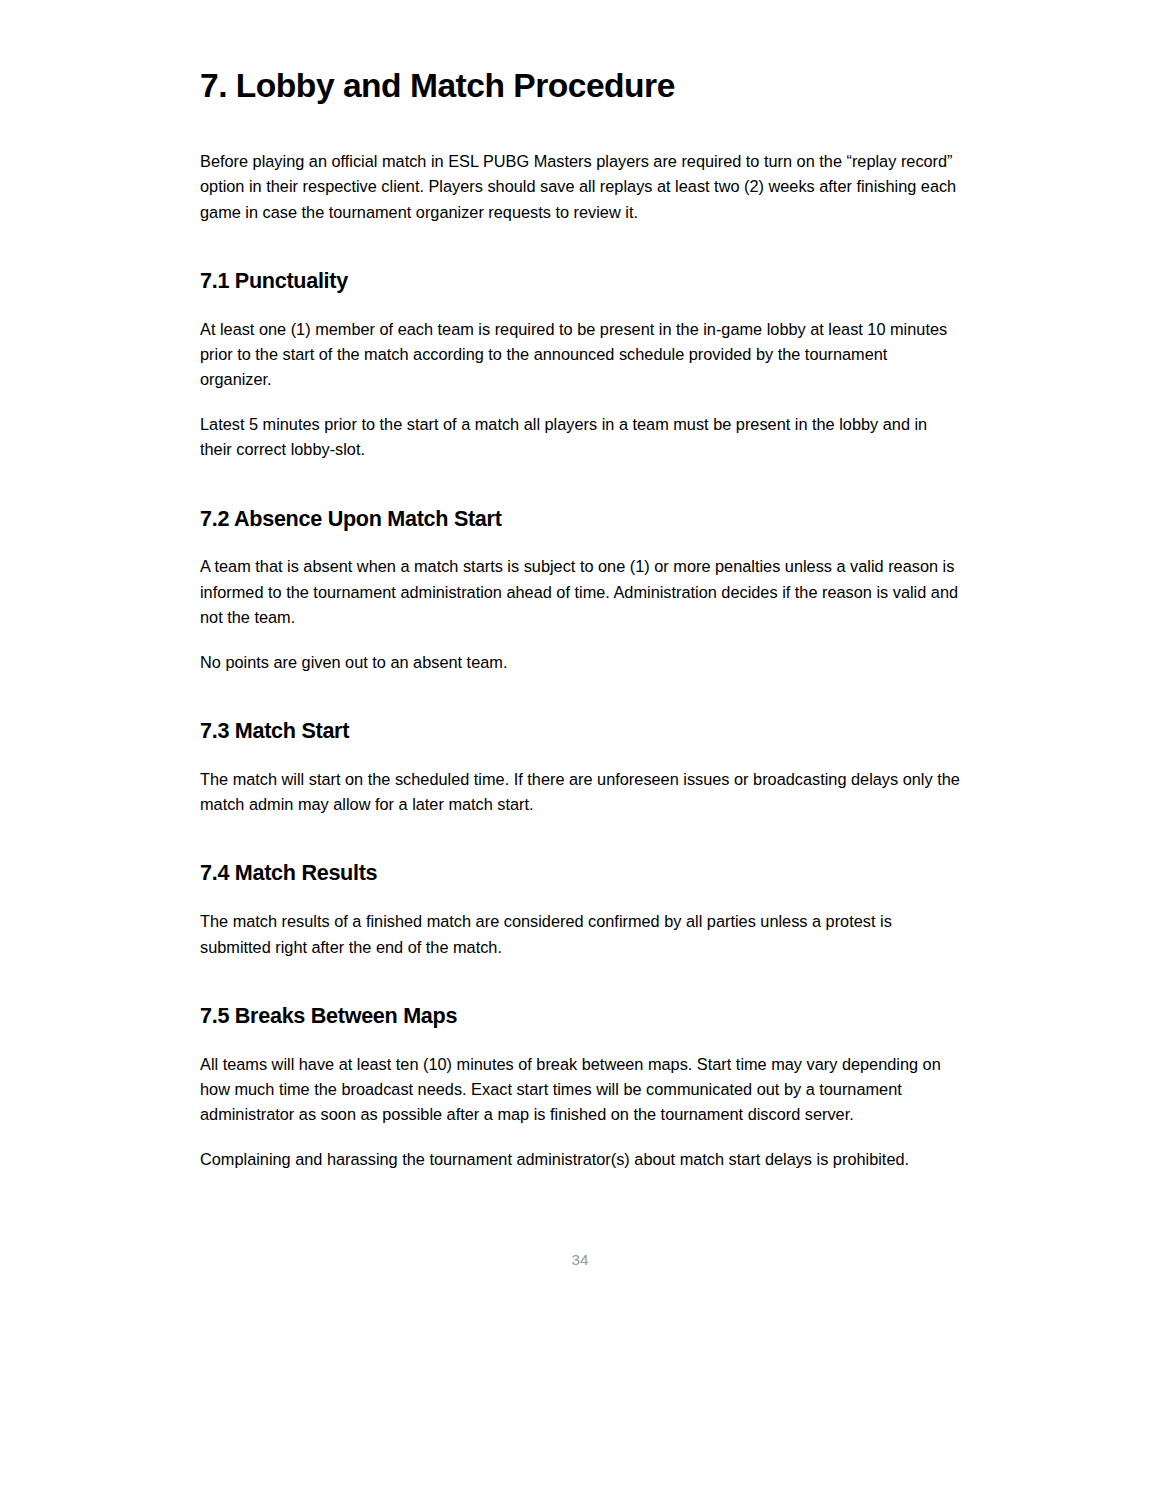7. Lobby and Match Procedure
Before playing an official match in ESL PUBG Masters players are required to turn on the “replay record” option in their respective client. Players should save all replays at least two (2) weeks after finishing each game in case the tournament organizer requests to review it.
7.1 Punctuality
At least one (1) member of each team is required to be present in the in-game lobby at least 10 minutes prior to the start of the match according to the announced schedule provided by the tournament organizer.
Latest 5 minutes prior to the start of a match all players in a team must be present in the lobby and in their correct lobby-slot.
7.2 Absence Upon Match Start
A team that is absent when a match starts is subject to one (1) or more penalties unless a valid reason is informed to the tournament administration ahead of time. Administration decides if the reason is valid and not the team.
No points are given out to an absent team.
7.3 Match Start
The match will start on the scheduled time. If there are unforeseen issues or broadcasting delays only the match admin may allow for a later match start.
7.4 Match Results
The match results of a finished match are considered confirmed by all parties unless a protest is submitted right after the end of the match.
7.5 Breaks Between Maps
All teams will have at least ten (10) minutes of break between maps. Start time may vary depending on how much time the broadcast needs. Exact start times will be communicated out by a tournament administrator as soon as possible after a map is finished on the tournament discord server.
Complaining and harassing the tournament administrator(s) about match start delays is prohibited.
34